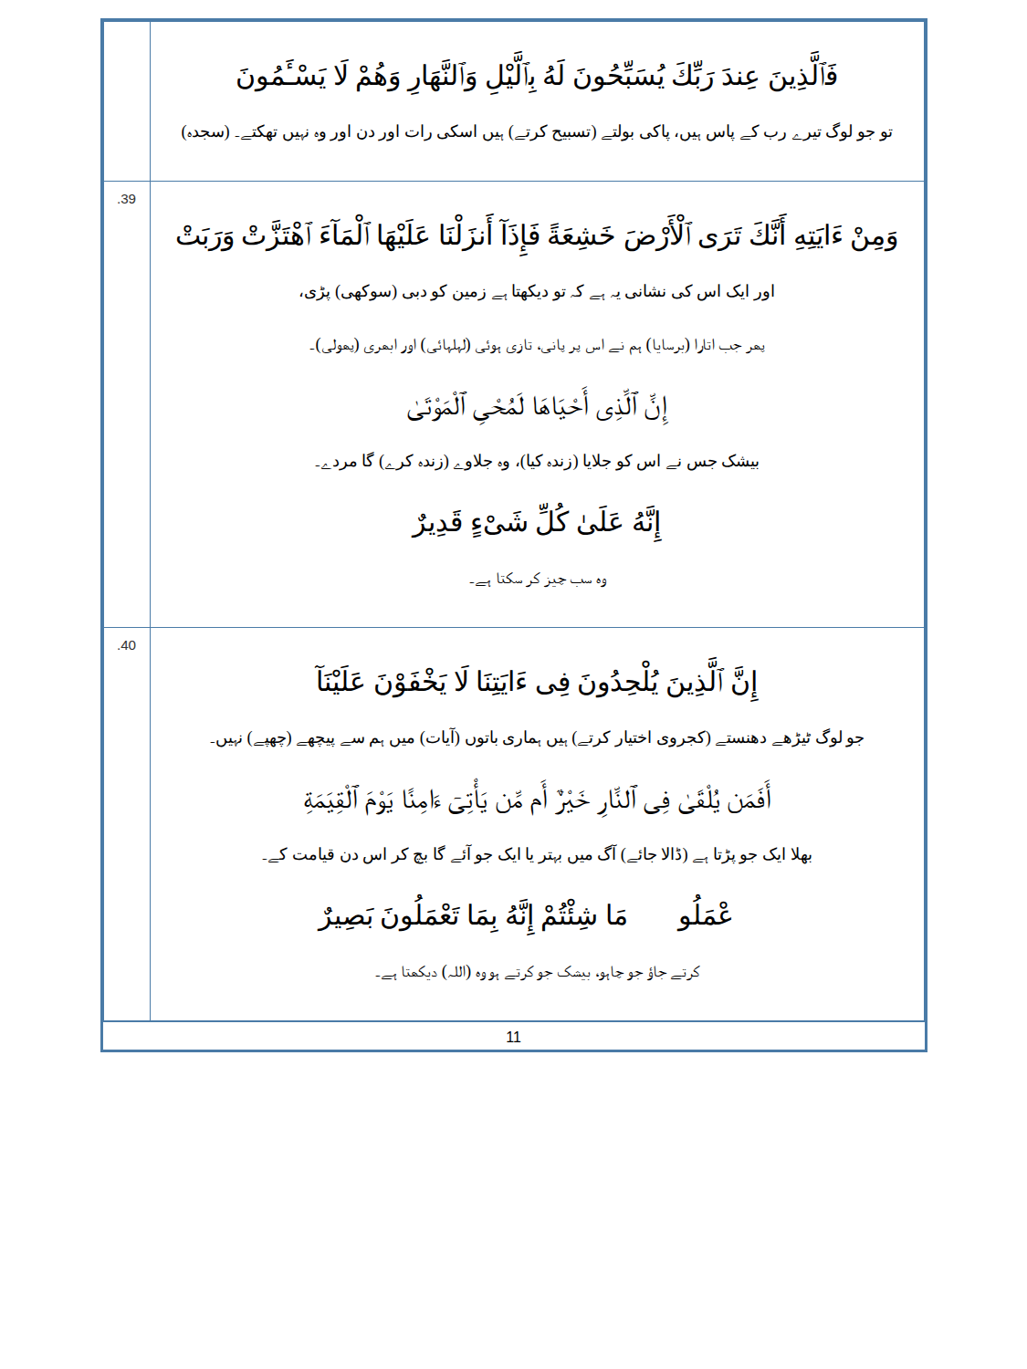| فَٱلَّذِينَ عِندَ رَبِّكَ يُسَبِّحُونَ لَهُ بِٱلَّيْلِ وَٱلنَّهَارِ وَهُمْ لَا يَسْـَٔمُونَ تو جو لوگ تیرے رب کے پاس ہیں، پاکی بولتے (تسبیح کرتے) ہیں اسکی رات اور دن اور وہ نہیں تھکتے۔ (سجدہ) | |
| وَمِنْ ءَايَتِهِ أَنَّكَ تَرَى ٱلْأَرْضَ خَشِعَةً فَإِذَآ أَنزَلْنَا عَلَيْهَا ٱلْمَآءَ ٱهْتَزَّتْ وَرَبَتْ اور ایک اس کی نشانی یہ ہے کہ تو دیکھتا ہے زمین کو دبی (سوکھی) پڑی، پھر جب اتارا (برسایا) ہم نے اس پر پانی، تازی ہوئی (لہلہائی) اور ابھری (پھولی)۔ إِنَّ ٱلَّذِى أَحْيَاهَا لَمُحْىِ ٱلْمَوْتَىٰ بیشک جس نے اس کو جلایا (زندہ کیا)، وہ جلاوے (زندہ کرے) گا مردے۔ إِنَّهُ عَلَىٰ كُلِّ شَىْءٍ قَدِيرٌ وہ سب چیز کر سکتا ہے۔ | 39. |
| إِنَّ ٱلَّذِينَ يُلْحِدُونَ فِى ءَايَتِنَا لَا يَخْفَوْنَ عَلَيْنَآ جو لوگ ٹیڑھے دھنستے (کجروی اختیار کرتے) ہیں ہماری باتوں (آیات) میں ہم سے پیچھے (چھپے) نہیں۔ أَفَمَن يُلْقَىٰ فِى ٱلنَّارِ خَيْرٌ أَم مَّن يَأْتِىٓ ءَامِنًا يَوْمَ ٱلْقِيَمَةِ بھلا ایک جو پڑتا ہے (ڈالا جائے) آگ میں بہتر یا ایک جو آئے گا بچ کر اس دن قیامت کے۔ ٱعْمَلُوا۟ مَا شِئْتُمْ إِنَّهُ بِمَا تَعْمَلُونَ بَصِيرٌ کرتے جاؤ جو چاہو، بیشک جو کرتے ہو وہ (اللہ) دیکھتا ہے۔ | 40. |
11